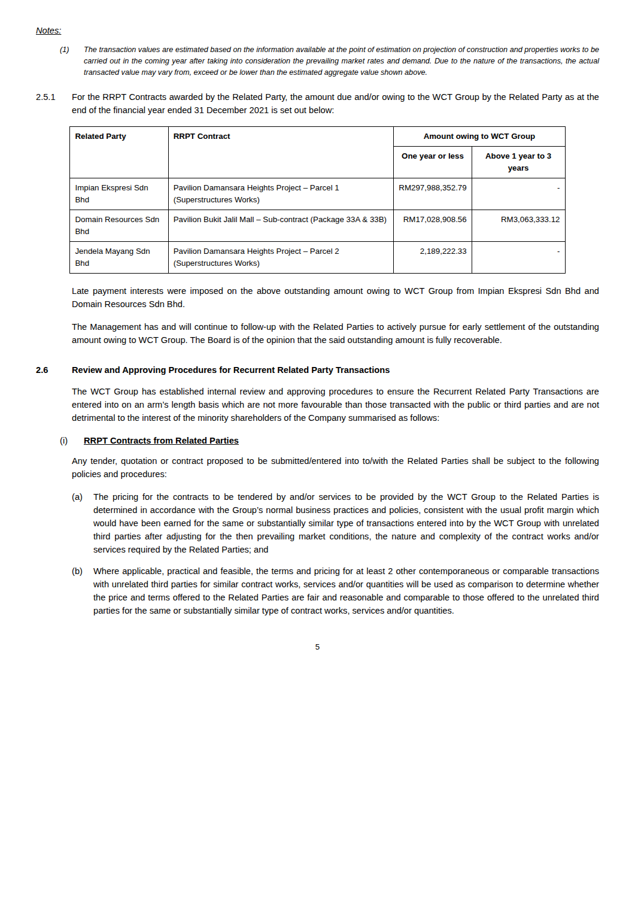Notes:
(1)
The transaction values are estimated based on the information available at the point of estimation on projection of construction and properties works to be carried out in the coming year after taking into consideration the prevailing market rates and demand. Due to the nature of the transactions, the actual transacted value may vary from, exceed or be lower than the estimated aggregate value shown above.
2.5.1
For the RRPT Contracts awarded by the Related Party, the amount due and/or owing to the WCT Group by the Related Party as at the end of the financial year ended 31 December 2021 is set out below:
| Related Party | RRPT Contract | Amount owing to WCT Group |
| --- | --- | --- |
| One year or less | Above 1 year to 3 years |
| Impian Ekspresi Sdn Bhd | Pavilion Damansara Heights Project – Parcel 1 (Superstructures Works) | RM297,988,352.79 | - |
| Domain Resources Sdn Bhd | Pavilion Bukit Jalil Mall – Sub-contract (Package 33A & 33B) | RM17,028,908.56 | RM3,063,333.12 |
| Jendela Mayang Sdn Bhd | Pavilion Damansara Heights Project – Parcel 2 (Superstructures Works) | 2,189,222.33 | - |
Late payment interests were imposed on the above outstanding amount owing to WCT Group from Impian Ekspresi Sdn Bhd and Domain Resources Sdn Bhd.
The Management has and will continue to follow-up with the Related Parties to actively pursue for early settlement of the outstanding amount owing to WCT Group. The Board is of the opinion that the said outstanding amount is fully recoverable.
2.6
Review and Approving Procedures for Recurrent Related Party Transactions
The WCT Group has established internal review and approving procedures to ensure the Recurrent Related Party Transactions are entered into on an arm’s length basis which are not more favourable than those transacted with the public or third parties and are not detrimental to the interest of the minority shareholders of the Company summarised as follows:
(i)
RRPT Contracts from Related Parties
Any tender, quotation or contract proposed to be submitted/entered into to/with the Related Parties shall be subject to the following policies and procedures:
(a)
The pricing for the contracts to be tendered by and/or services to be provided by the WCT Group to the Related Parties is determined in accordance with the Group’s normal business practices and policies, consistent with the usual profit margin which would have been earned for the same or substantially similar type of transactions entered into by the WCT Group with unrelated third parties after adjusting for the then prevailing market conditions, the nature and complexity of the contract works and/or services required by the Related Parties; and
(b)
Where applicable, practical and feasible, the terms and pricing for at least 2 other contemporaneous or comparable transactions with unrelated third parties for similar contract works, services and/or quantities will be used as comparison to determine whether the price and terms offered to the Related Parties are fair and reasonable and comparable to those offered to the unrelated third parties for the same or substantially similar type of contract works, services and/or quantities.
5